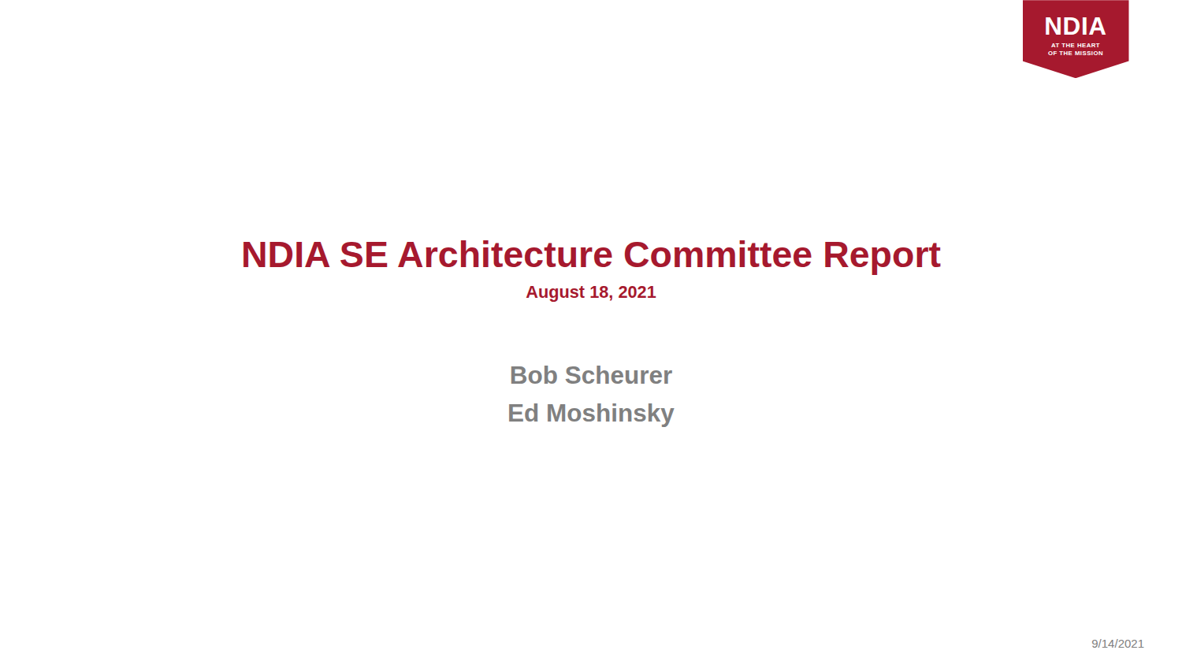NDIA
At the heart
of the mission
NDIA SE Architecture Committee Report
August 18, 2021
Bob Scheurer
Ed Moshinsky
9/14/2021